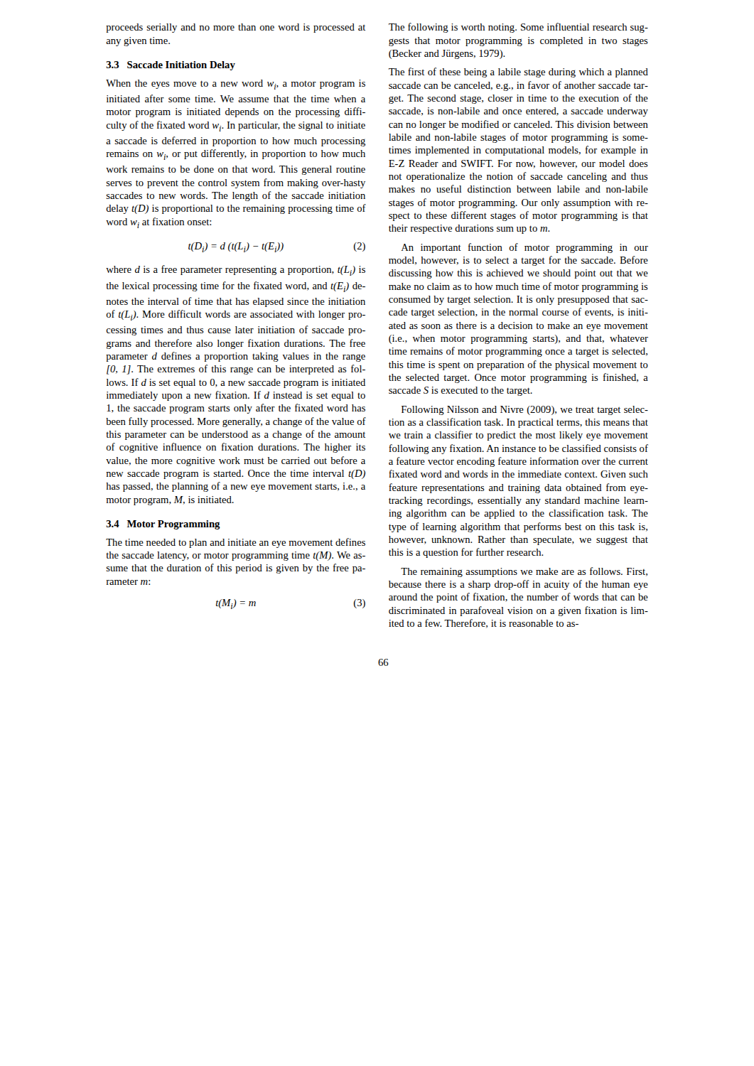proceeds serially and no more than one word is processed at any given time.
3.3 Saccade Initiation Delay
When the eyes move to a new word wi, a motor program is initiated after some time. We assume that the time when a motor program is initiated depends on the processing difficulty of the fixated word wi. In particular, the signal to initiate a saccade is deferred in proportion to how much processing remains on wi, or put differently, in proportion to how much work remains to be done on that word. This general routine serves to prevent the control system from making over-hasty saccades to new words. The length of the saccade initiation delay t(D) is proportional to the remaining processing time of word wi at fixation onset:
t(Di) = d (t(Li) − t(Ei))(2)
where d is a free parameter representing a proportion, t(Li) is the lexical processing time for the fixated word, and t(Ei) denotes the interval of time that has elapsed since the initiation of t(Li). More difficult words are associated with longer processing times and thus cause later initiation of saccade programs and therefore also longer fixation durations. The free parameter d defines a proportion taking values in the range [0, 1]. The extremes of this range can be interpreted as follows. If d is set equal to 0, a new saccade program is initiated immediately upon a new fixation. If d instead is set equal to 1, the saccade program starts only after the fixated word has been fully processed. More generally, a change of the value of this parameter can be understood as a change of the amount of cognitive influence on fixation durations. The higher its value, the more cognitive work must be carried out before a new saccade program is started. Once the time interval t(D) has passed, the planning of a new eye movement starts, i.e., a motor program, M, is initiated.
3.4 Motor Programming
The time needed to plan and initiate an eye movement defines the saccade latency, or motor programming time t(M). We assume that the duration of this period is given by the free parameter m:
t(Mi) = m(3)
The following is worth noting. Some influential research suggests that motor programming is completed in two stages (Becker and Jürgens, 1979).
The first of these being a labile stage during which a planned saccade can be canceled, e.g., in favor of another saccade target. The second stage, closer in time to the execution of the saccade, is non-labile and once entered, a saccade underway can no longer be modified or canceled. This division between labile and non-labile stages of motor programming is sometimes implemented in computational models, for example in E-Z Reader and SWIFT. For now, however, our model does not operationalize the notion of saccade canceling and thus makes no useful distinction between labile and non-labile stages of motor programming. Our only assumption with respect to these different stages of motor programming is that their respective durations sum up to m.
An important function of motor programming in our model, however, is to select a target for the saccade. Before discussing how this is achieved we should point out that we make no claim as to how much time of motor programming is consumed by target selection. It is only presupposed that saccade target selection, in the normal course of events, is initiated as soon as there is a decision to make an eye movement (i.e., when motor programming starts), and that, whatever time remains of motor programming once a target is selected, this time is spent on preparation of the physical movement to the selected target. Once motor programming is finished, a saccade S is executed to the target.
Following Nilsson and Nivre (2009), we treat target selection as a classification task. In practical terms, this means that we train a classifier to predict the most likely eye movement following any fixation. An instance to be classified consists of a feature vector encoding feature information over the current fixated word and words in the immediate context. Given such feature representations and training data obtained from eye-tracking recordings, essentially any standard machine learning algorithm can be applied to the classification task. The type of learning algorithm that performs best on this task is, however, unknown. Rather than speculate, we suggest that this is a question for further research.
The remaining assumptions we make are as follows. First, because there is a sharp drop-off in acuity of the human eye around the point of fixation, the number of words that can be discriminated in parafoveal vision on a given fixation is limited to a few. Therefore, it is reasonable to as-
66